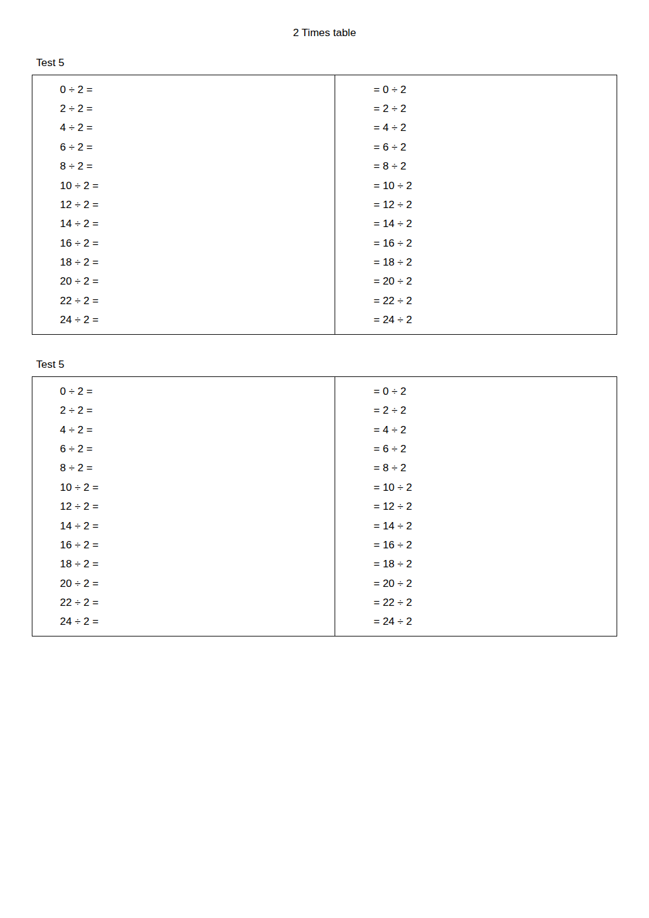2 Times table
Test 5
| 0 ÷ 2 = | = 0 ÷ 2 |
| 2 ÷ 2 = | = 2 ÷ 2 |
| 4 ÷ 2 = | = 4 ÷ 2 |
| 6 ÷ 2 = | = 6 ÷ 2 |
| 8 ÷ 2 = | = 8 ÷ 2 |
| 10 ÷ 2 = | = 10 ÷ 2 |
| 12 ÷ 2 = | = 12 ÷ 2 |
| 14 ÷ 2 = | = 14 ÷ 2 |
| 16 ÷ 2 = | = 16 ÷ 2 |
| 18 ÷ 2 = | = 18 ÷ 2 |
| 20 ÷ 2 = | = 20 ÷ 2 |
| 22 ÷ 2 = | = 22 ÷ 2 |
| 24 ÷ 2 = | = 24 ÷ 2 |
Test 5
| 0 ÷ 2 = | = 0 ÷ 2 |
| 2 ÷ 2 = | = 2 ÷ 2 |
| 4 ÷ 2 = | = 4 ÷ 2 |
| 6 ÷ 2 = | = 6 ÷ 2 |
| 8 ÷ 2 = | = 8 ÷ 2 |
| 10 ÷ 2 = | = 10 ÷ 2 |
| 12 ÷ 2 = | = 12 ÷ 2 |
| 14 ÷ 2 = | = 14 ÷ 2 |
| 16 ÷ 2 = | = 16 ÷ 2 |
| 18 ÷ 2 = | = 18 ÷ 2 |
| 20 ÷ 2 = | = 20 ÷ 2 |
| 22 ÷ 2 = | = 22 ÷ 2 |
| 24 ÷ 2 = | = 24 ÷ 2 |